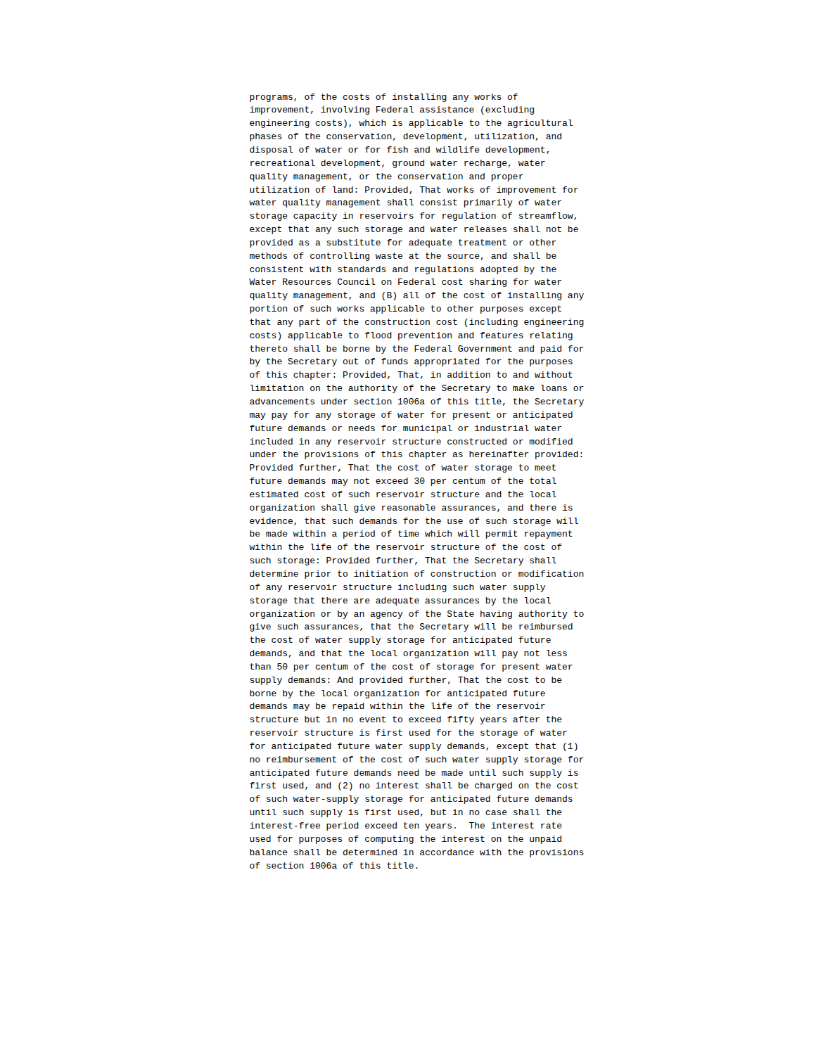programs, of the costs of installing any works of improvement, involving Federal assistance (excluding engineering costs), which is applicable to the agricultural phases of the conservation, development, utilization, and disposal of water or for fish and wildlife development, recreational development, ground water recharge, water quality management, or the conservation and proper utilization of land: Provided, That works of improvement for water quality management shall consist primarily of water storage capacity in reservoirs for regulation of streamflow, except that any such storage and water releases shall not be provided as a substitute for adequate treatment or other methods of controlling waste at the source, and shall be consistent with standards and regulations adopted by the Water Resources Council on Federal cost sharing for water quality management, and (B) all of the cost of installing any portion of such works applicable to other purposes except that any part of the construction cost (including engineering costs) applicable to flood prevention and features relating thereto shall be borne by the Federal Government and paid for by the Secretary out of funds appropriated for the purposes of this chapter: Provided, That, in addition to and without limitation on the authority of the Secretary to make loans or advancements under section 1006a of this title, the Secretary may pay for any storage of water for present or anticipated future demands or needs for municipal or industrial water included in any reservoir structure constructed or modified under the provisions of this chapter as hereinafter provided: Provided further, That the cost of water storage to meet future demands may not exceed 30 per centum of the total estimated cost of such reservoir structure and the local organization shall give reasonable assurances, and there is evidence, that such demands for the use of such storage will be made within a period of time which will permit repayment within the life of the reservoir structure of the cost of such storage: Provided further, That the Secretary shall determine prior to initiation of construction or modification of any reservoir structure including such water supply storage that there are adequate assurances by the local organization or by an agency of the State having authority to give such assurances, that the Secretary will be reimbursed the cost of water supply storage for anticipated future demands, and that the local organization will pay not less than 50 per centum of the cost of storage for present water supply demands: And provided further, That the cost to be borne by the local organization for anticipated future demands may be repaid within the life of the reservoir structure but in no event to exceed fifty years after the reservoir structure is first used for the storage of water for anticipated future water supply demands, except that (1) no reimbursement of the cost of such water supply storage for anticipated future demands need be made until such supply is first used, and (2) no interest shall be charged on the cost of such water-supply storage for anticipated future demands until such supply is first used, but in no case shall the interest-free period exceed ten years. The interest rate used for purposes of computing the interest on the unpaid balance shall be determined in accordance with the provisions of section 1006a of this title.